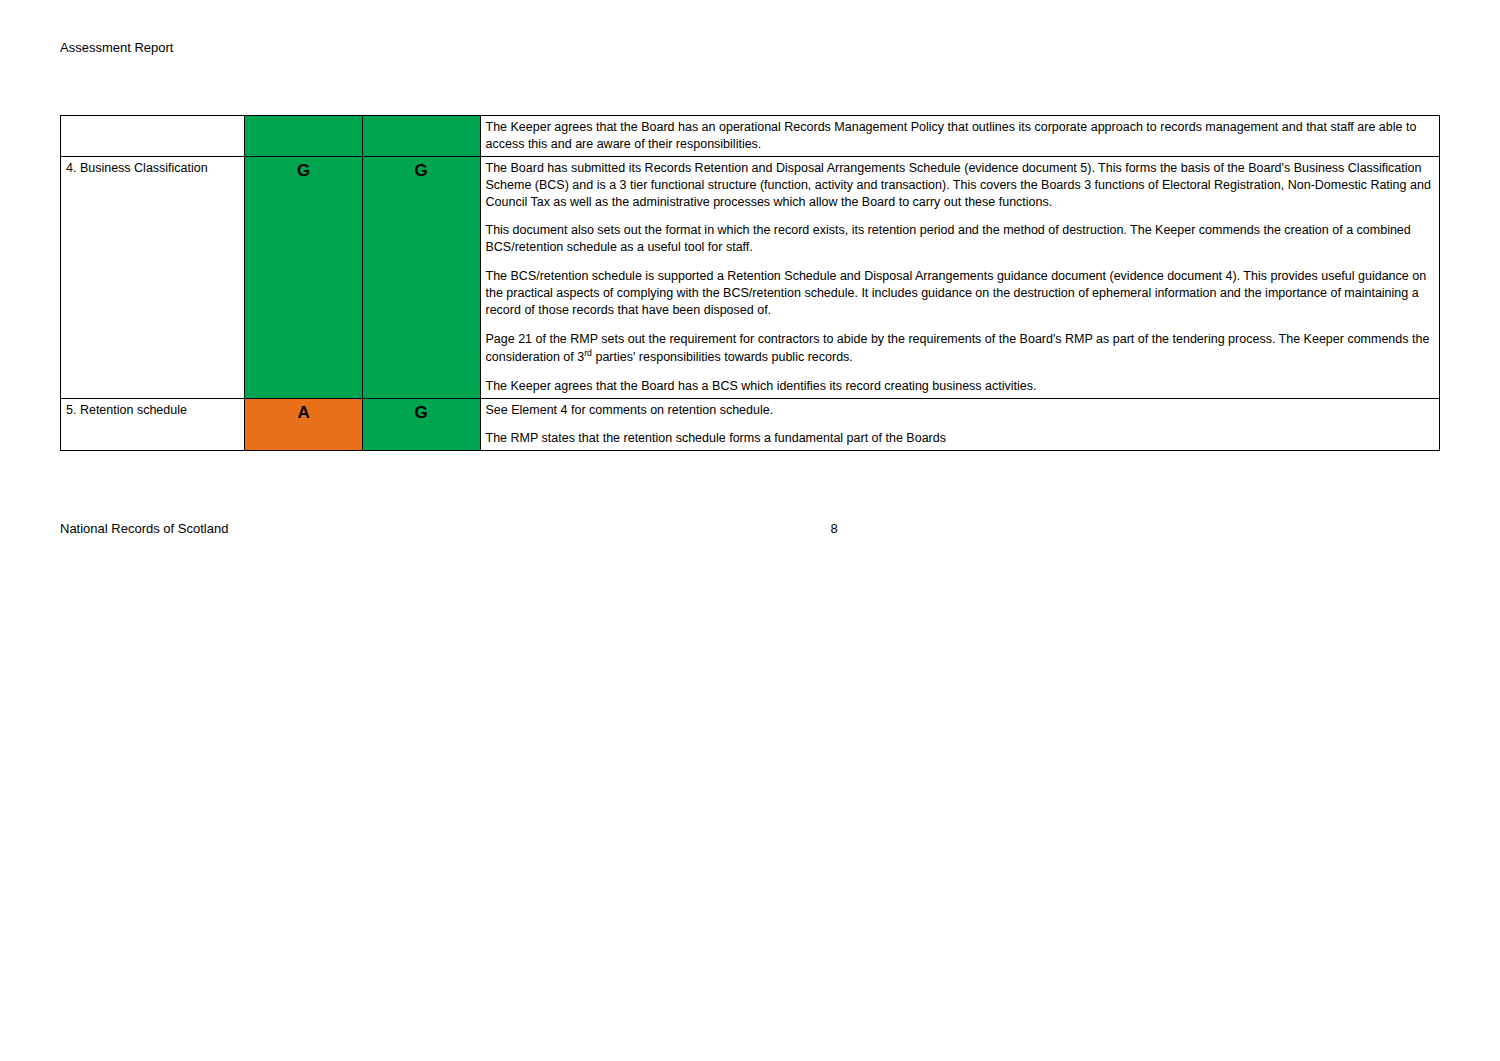Assessment Report
| | | | The Keeper agrees that the Board has an operational Records Management Policy that outlines its corporate approach to records management and that staff are able to access this and are aware of their responsibilities. |
| 4. Business Classification | G | G | The Board has submitted its Records Retention and Disposal Arrangements Schedule (evidence document 5). This forms the basis of the Board's Business Classification Scheme (BCS) and is a 3 tier functional structure (function, activity and transaction). This covers the Boards 3 functions of Electoral Registration, Non-Domestic Rating and Council Tax as well as the administrative processes which allow the Board to carry out these functions. This document also sets out the format in which the record exists, its retention period and the method of destruction. The Keeper commends the creation of a combined BCS/retention schedule as a useful tool for staff. The BCS/retention schedule is supported a Retention Schedule and Disposal Arrangements guidance document (evidence document 4). This provides useful guidance on the practical aspects of complying with the BCS/retention schedule. It includes guidance on the destruction of ephemeral information and the importance of maintaining a record of those records that have been disposed of. Page 21 of the RMP sets out the requirement for contractors to abide by the requirements of the Board's RMP as part of the tendering process. The Keeper commends the consideration of 3 rd parties' responsibilities towards public records. The Keeper agrees that the Board has a BCS which identifies its record creating business activities. |
| 5. Retention schedule | A | G | See Element 4 for comments on retention schedule. The RMP states that the retention schedule forms a fundamental part of the Boards |
National Records of Scotland 8